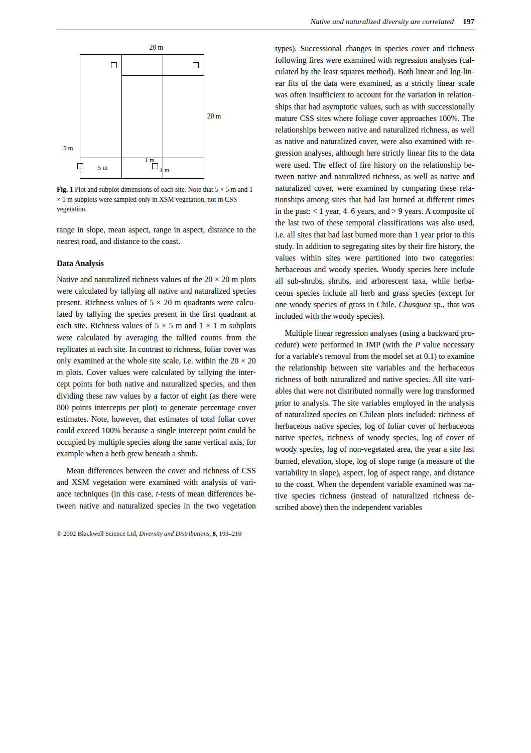Native and naturalized diversity are correlated197
20 m
5 m 5 m 1 m 1 m
20 m
Fig. 1 Plot and subplot dimensions of each site. Note that 5 × 5 m and 1 × 1 m subplots were sampled only in XSM vegetation, not in CSS vegetation.
range in slope, mean aspect, range in aspect, distance to the nearest road, and distance to the coast.
Data Analysis
Native and naturalized richness values of the 20 × 20 m plots were calculated by tallying all native and naturalized species present. Richness values of 5 × 20 m quadrants were calculated by tallying the species present in the first quadrant at each site. Richness values of 5 × 5 m and 1 × 1 m subplots were calculated by averaging the tallied counts from the replicates at each site. In contrast to richness, foliar cover was only examined at the whole site scale, i.e. within the 20 × 20 m plots. Cover values were calculated by tallying the intercept points for both native and naturalized species, and then dividing these raw values by a factor of eight (as there were 800 points intercepts per plot) to generate percentage cover estimates. Note, however, that estimates of total foliar cover could exceed 100% because a single intercept point could be occupied by multiple species along the same vertical axis, for example when a herb grew beneath a shrub.
Mean differences between the cover and richness of CSS and XSM vegetation were examined with analysis of variance techniques (in this case, t-tests of mean differences between native and naturalized species in the two vegetation types). Successional changes in species cover and richness following fires were examined with regression analyses (calculated by the least squares method). Both linear and log-linear fits of the data were examined, as a strictly linear scale was often insufficient to account for the variation in relationships that had asymptotic values, such as with successionally mature CSS sites where foliage cover approaches 100%. The relationships between native and naturalized richness, as well as native and naturalized cover, were also examined with regression analyses, although here strictly linear fits to the data were used. The effect of fire history on the relationship between native and naturalized richness, as well as native and naturalized cover, were examined by comparing these relationships among sites that had last burned at different times in the past: < 1 year, 4–6 years, and > 9 years. A composite of the last two of these temporal classifications was also used, i.e. all sites that had last burned more than 1 year prior to this study. In addition to segregating sites by their fire history, the values within sites were partitioned into two categories: herbaceous and woody species. Woody species here include all sub-shrubs, shrubs, and arborescent taxa, while herbaceous species include all herb and grass species (except for one woody species of grass in Chile, Chusquea sp., that was included with the woody species).
Multiple linear regression analyses (using a backward procedure) were performed in JMP (with the P value necessary for a variable's removal from the model set at 0.1) to examine the relationship between site variables and the herbaceous richness of both naturalized and native species. All site variables that were not distributed normally were log transformed prior to analysis. The site variables employed in the analysis of naturalized species on Chilean plots included: richness of herbaceous native species, log of foliar cover of herbaceous native species, richness of woody species, log of cover of woody species, log of non-vegetated area, the year a site last burned, elevation, slope, log of slope range (a measure of the variability in slope), aspect, log of aspect range, and distance to the coast. When the dependent variable examined was native species richness (instead of naturalized richness described above) then the independent variables
© 2002 Blackwell Science Ltd, Diversity and Distributions, 8, 193–210